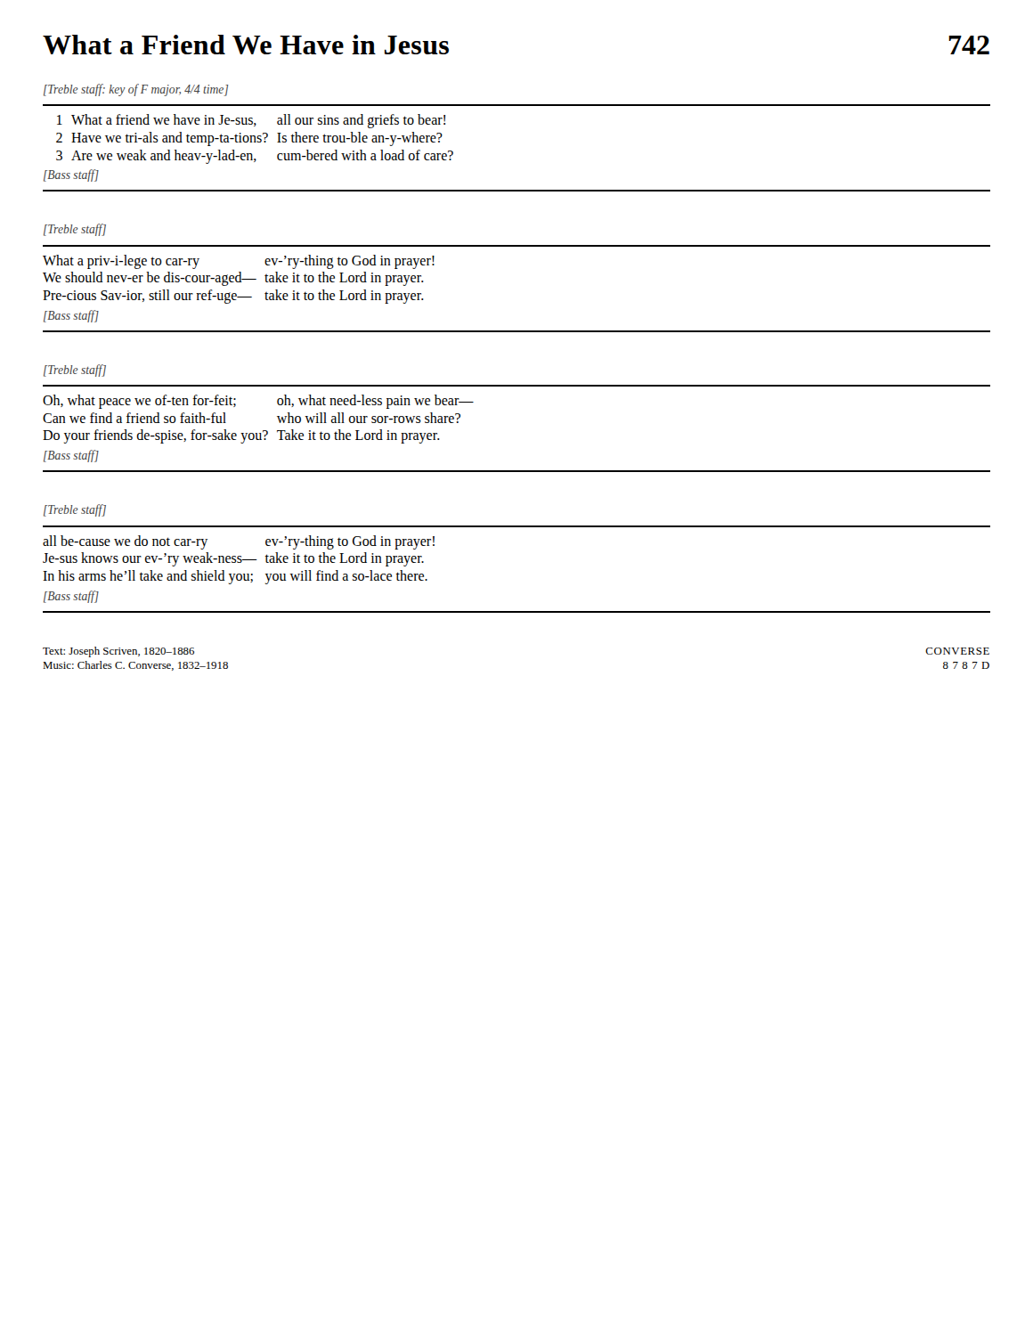What a Friend We Have in Jesus
742
[Treble staff: key of F major, 4/4 time]
| 1 | What a friend we have in Je‑sus, | all our sins and griefs to bear! |
| 2 | Have we tri‑als and temp‑ta‑tions? | Is there trou‑ble an‑y‑where? |
| 3 | Are we weak and heav‑y‑lad‑en, | cum‑bered with a load of care? |
[Bass staff]
[Treble staff]
| What a priv‑i‑lege to car‑ry | ev‑’ry‑thing to God in prayer! |
| We should nev‑er be dis‑cour‑aged— | take it to the Lord in prayer. |
| Pre‑cious Sav‑ior, still our ref‑uge— | take it to the Lord in prayer. |
[Bass staff]
[Treble staff]
| Oh, what peace we of‑ten for‑feit; | oh, what need‑less pain we bear— |
| Can we find a friend so faith‑ful | who will all our sor‑rows share? |
| Do your friends de‑spise, for‑sake you? | Take it to the Lord in prayer. |
[Bass staff]
[Treble staff]
| all be‑cause we do not car‑ry | ev‑’ry‑thing to God in prayer! |
| Je‑sus knows our ev‑’ry weak‑ness— | take it to the Lord in prayer. |
| In his arms he’ll take and shield you; | you will find a so‑lace there. |
[Bass staff]
Text: Joseph Scriven, 1820–1886
Music: Charles C. Converse, 1832–1918
CONVERSE
8 7 8 7 D